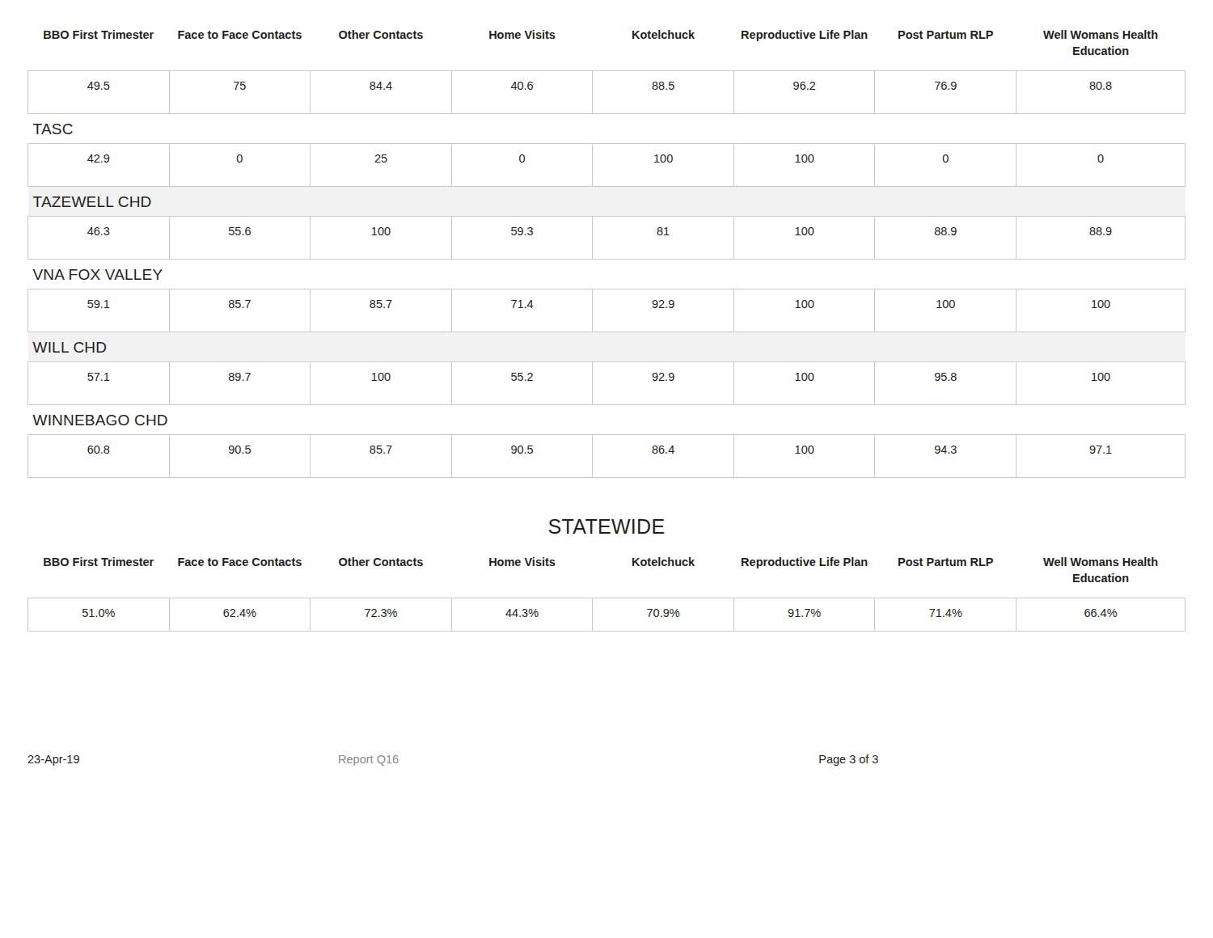| BBO First Trimester | Face to Face Contacts | Other Contacts | Home Visits | Kotelchuck | Reproductive Life Plan | Post Partum RLP | Well Womans Health Education |
| --- | --- | --- | --- | --- | --- | --- | --- |
| 49.5 | 75 | 84.4 | 40.6 | 88.5 | 96.2 | 76.9 | 80.8 |
| TASC |
| 42.9 | 0 | 25 | 0 | 100 | 100 | 0 | 0 |
| TAZEWELL CHD |
| 46.3 | 55.6 | 100 | 59.3 | 81 | 100 | 88.9 | 88.9 |
| VNA FOX VALLEY |
| 59.1 | 85.7 | 85.7 | 71.4 | 92.9 | 100 | 100 | 100 |
| WILL CHD |
| 57.1 | 89.7 | 100 | 55.2 | 92.9 | 100 | 95.8 | 100 |
| WINNEBAGO CHD |
| 60.8 | 90.5 | 85.7 | 90.5 | 86.4 | 100 | 94.3 | 97.1 |
STATEWIDE
| BBO First Trimester | Face to Face Contacts | Other Contacts | Home Visits | Kotelchuck | Reproductive Life Plan | Post Partum RLP | Well Womans Health Education |
| --- | --- | --- | --- | --- | --- | --- | --- |
| 51.0% | 62.4% | 72.3% | 44.3% | 70.9% | 91.7% | 71.4% | 66.4% |
23-Apr-19
Report Q16
Page 3 of 3